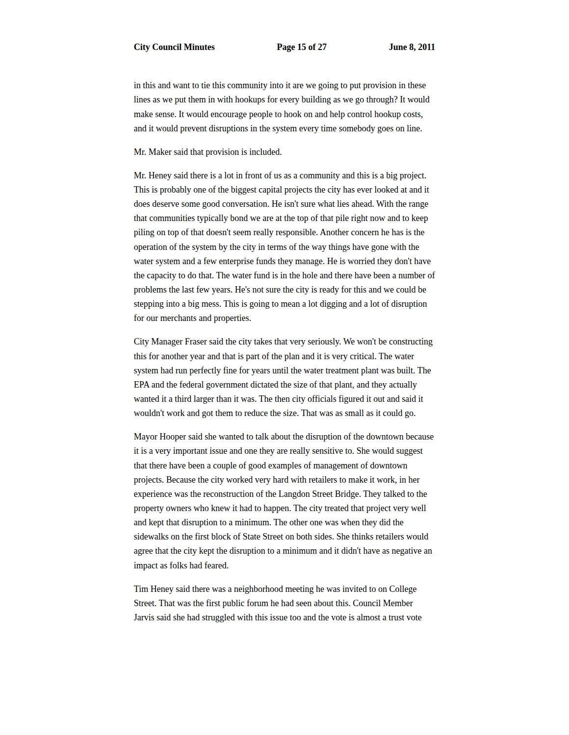City Council Minutes Page 15 of 27 June 8, 2011
in this and want to tie this community into it are we going to put provision in these lines as we put them in with hookups for every building as we go through? It would make sense. It would encourage people to hook on and help control hookup costs, and it would prevent disruptions in the system every time somebody goes on line.
Mr. Maker said that provision is included.
Mr. Heney said there is a lot in front of us as a community and this is a big project. This is probably one of the biggest capital projects the city has ever looked at and it does deserve some good conversation. He isn't sure what lies ahead. With the range that communities typically bond we are at the top of that pile right now and to keep piling on top of that doesn't seem really responsible. Another concern he has is the operation of the system by the city in terms of the way things have gone with the water system and a few enterprise funds they manage. He is worried they don't have the capacity to do that. The water fund is in the hole and there have been a number of problems the last few years. He's not sure the city is ready for this and we could be stepping into a big mess. This is going to mean a lot digging and a lot of disruption for our merchants and properties.
City Manager Fraser said the city takes that very seriously. We won't be constructing this for another year and that is part of the plan and it is very critical. The water system had run perfectly fine for years until the water treatment plant was built. The EPA and the federal government dictated the size of that plant, and they actually wanted it a third larger than it was. The then city officials figured it out and said it wouldn't work and got them to reduce the size. That was as small as it could go.
Mayor Hooper said she wanted to talk about the disruption of the downtown because it is a very important issue and one they are really sensitive to. She would suggest that there have been a couple of good examples of management of downtown projects. Because the city worked very hard with retailers to make it work, in her experience was the reconstruction of the Langdon Street Bridge. They talked to the property owners who knew it had to happen. The city treated that project very well and kept that disruption to a minimum. The other one was when they did the sidewalks on the first block of State Street on both sides. She thinks retailers would agree that the city kept the disruption to a minimum and it didn't have as negative an impact as folks had feared.
Tim Heney said there was a neighborhood meeting he was invited to on College Street. That was the first public forum he had seen about this. Council Member Jarvis said she had struggled with this issue too and the vote is almost a trust vote